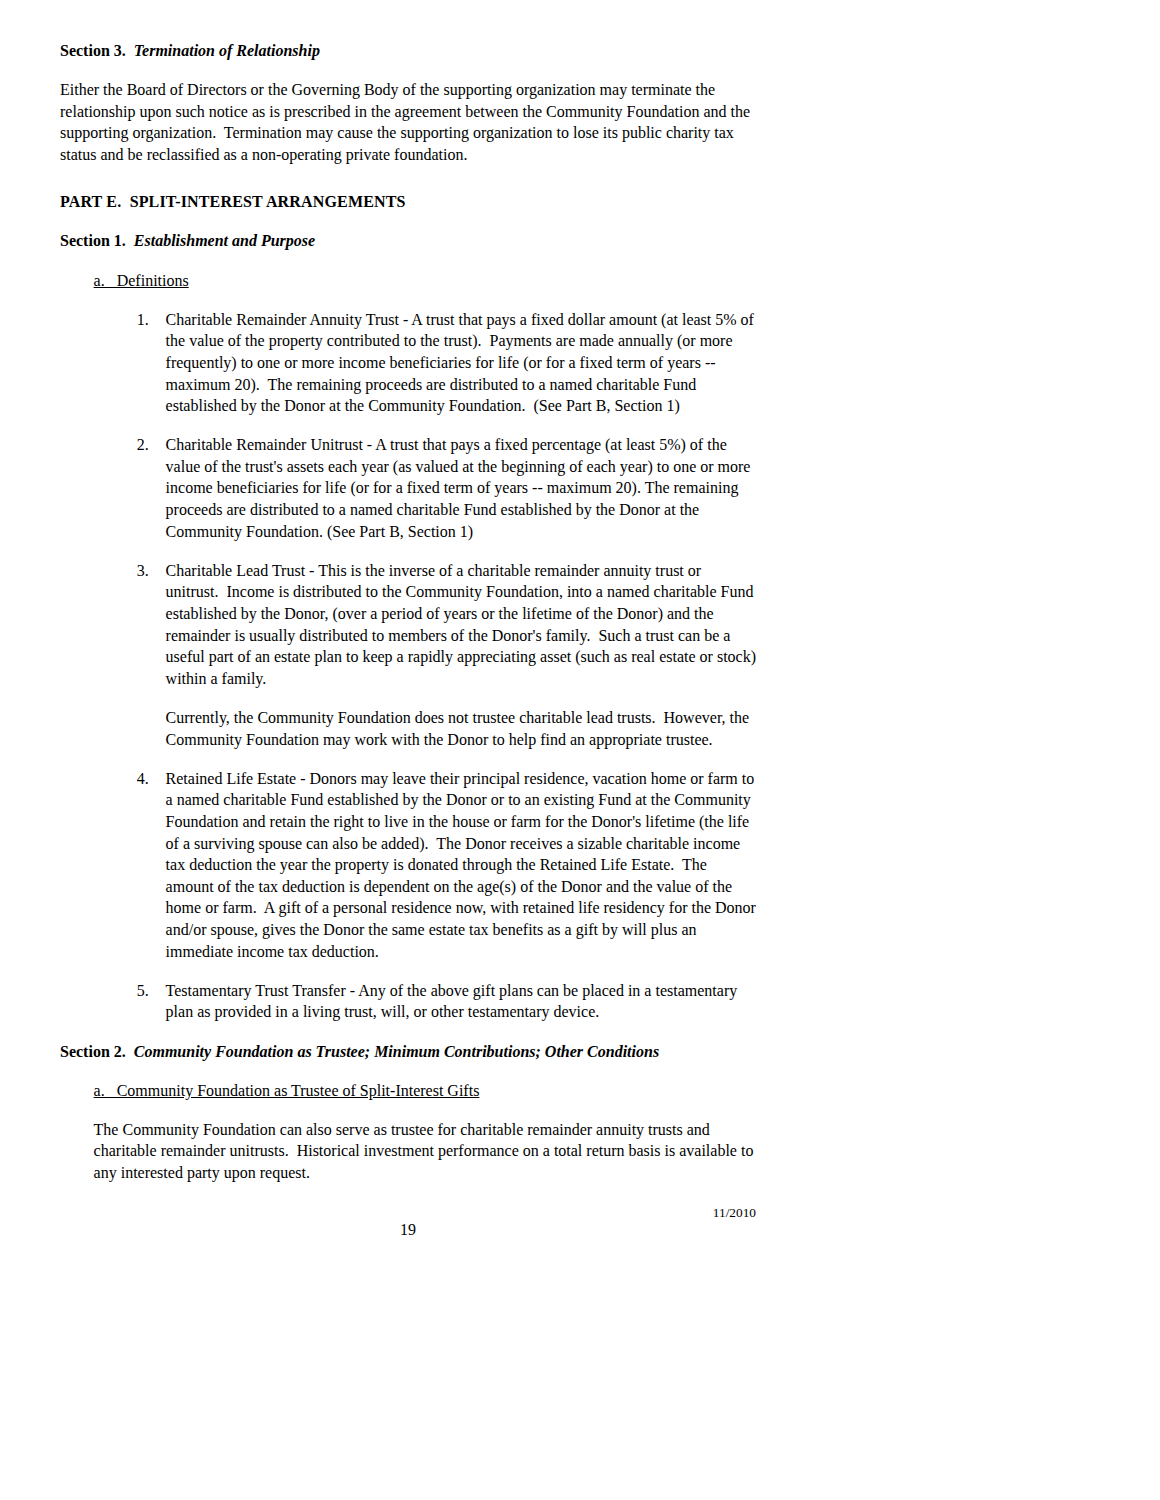Section 3. Termination of Relationship
Either the Board of Directors or the Governing Body of the supporting organization may terminate the relationship upon such notice as is prescribed in the agreement between the Community Foundation and the supporting organization. Termination may cause the supporting organization to lose its public charity tax status and be reclassified as a non-operating private foundation.
PART E. SPLIT-INTEREST ARRANGEMENTS
Section 1. Establishment and Purpose
a. Definitions
Charitable Remainder Annuity Trust - A trust that pays a fixed dollar amount (at least 5% of the value of the property contributed to the trust). Payments are made annually (or more frequently) to one or more income beneficiaries for life (or for a fixed term of years -- maximum 20). The remaining proceeds are distributed to a named charitable Fund established by the Donor at the Community Foundation. (See Part B, Section 1)
Charitable Remainder Unitrust - A trust that pays a fixed percentage (at least 5%) of the value of the trust's assets each year (as valued at the beginning of each year) to one or more income beneficiaries for life (or for a fixed term of years -- maximum 20). The remaining proceeds are distributed to a named charitable Fund established by the Donor at the Community Foundation. (See Part B, Section 1)
Charitable Lead Trust - This is the inverse of a charitable remainder annuity trust or unitrust. Income is distributed to the Community Foundation, into a named charitable Fund established by the Donor, (over a period of years or the lifetime of the Donor) and the remainder is usually distributed to members of the Donor's family. Such a trust can be a useful part of an estate plan to keep a rapidly appreciating asset (such as real estate or stock) within a family.
Currently, the Community Foundation does not trustee charitable lead trusts. However, the Community Foundation may work with the Donor to help find an appropriate trustee.
Retained Life Estate - Donors may leave their principal residence, vacation home or farm to a named charitable Fund established by the Donor or to an existing Fund at the Community Foundation and retain the right to live in the house or farm for the Donor's lifetime (the life of a surviving spouse can also be added). The Donor receives a sizable charitable income tax deduction the year the property is donated through the Retained Life Estate. The amount of the tax deduction is dependent on the age(s) of the Donor and the value of the home or farm. A gift of a personal residence now, with retained life residency for the Donor and/or spouse, gives the Donor the same estate tax benefits as a gift by will plus an immediate income tax deduction.
Testamentary Trust Transfer - Any of the above gift plans can be placed in a testamentary plan as provided in a living trust, will, or other testamentary device.
Section 2. Community Foundation as Trustee; Minimum Contributions; Other Conditions
a. Community Foundation as Trustee of Split-Interest Gifts
The Community Foundation can also serve as trustee for charitable remainder annuity trusts and charitable remainder unitrusts. Historical investment performance on a total return basis is available to any interested party upon request.
19
11/2010